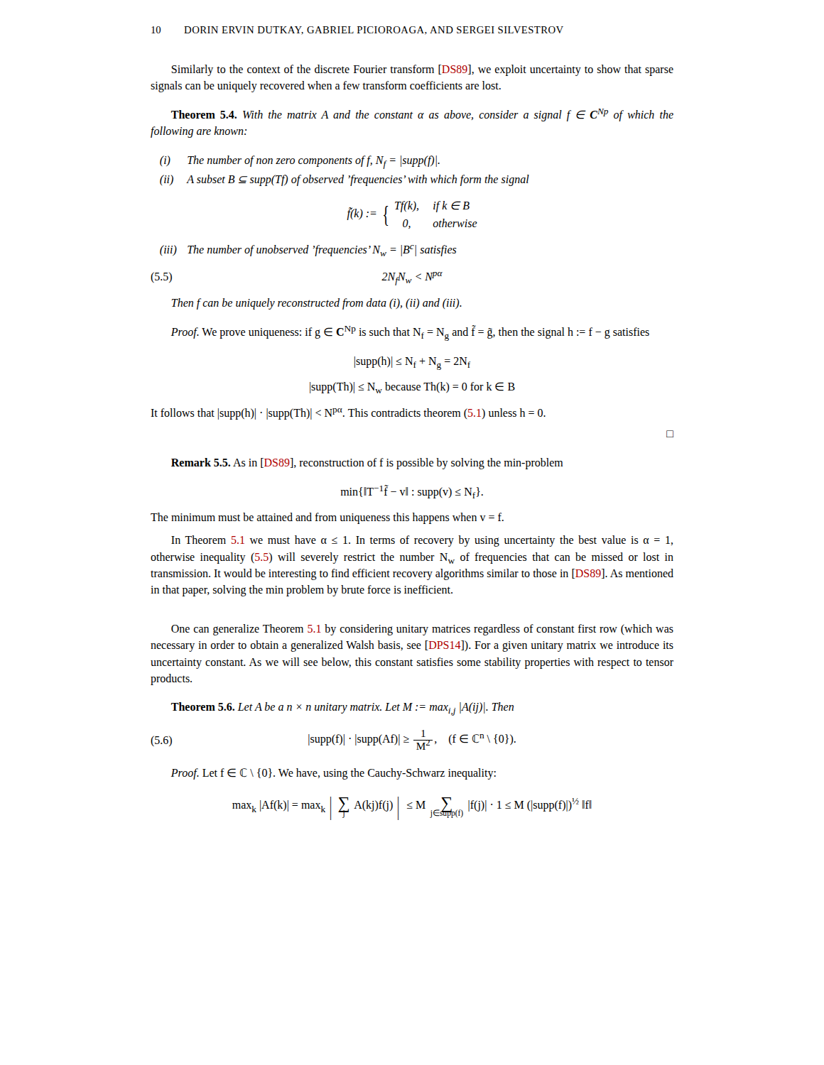10 DORIN ERVIN DUTKAY, GABRIEL PICIOROAGA, AND SERGEI SILVESTROV
Similarly to the context of the discrete Fourier transform [DS89], we exploit uncertainty to show that sparse signals can be uniquely recovered when a few transform coefficients are lost.
Theorem 5.4. With the matrix A and the constant α as above, consider a signal f ∈ CNp of which the following are known:
The number of non zero components of f, Nf = |supp(f)|.
A subset B ⊆ supp(Tf) of observed ’frequencies’ with which form the signal
f̃(k) := { Tf(k), if k ∈ B 0, otherwise
The number of unobserved ’frequencies’ Nw = |Bc| satisfies
(5.5) 2NfNw < Npα
Then f can be uniquely reconstructed from data (i), (ii) and (iii).
Proof. We prove uniqueness: if g ∈ CNp is such that Nf = Ng and f̃ = g̃, then the signal h := f − g satisfies
|supp(h)| ≤ Nf + Ng = 2Nf
|supp(Th)| ≤ Nw because Th(k) = 0 for k ∈ B
It follows that |supp(h)| · |supp(Th)| < Npα. This contradicts theorem (5.1) unless h = 0.
□
Remark 5.5. As in [DS89], reconstruction of f is possible by solving the min-problem
min{‖T−1f̃ − v‖ : supp(v) ≤ Nf}.
The minimum must be attained and from uniqueness this happens when v = f.
In Theorem 5.1 we must have α ≤ 1. In terms of recovery by using uncertainty the best value is α = 1, otherwise inequality (5.5) will severely restrict the number Nw of frequencies that can be missed or lost in transmission. It would be interesting to find efficient recovery algorithms similar to those in [DS89]. As mentioned in that paper, solving the min problem by brute force is inefficient.
One can generalize Theorem 5.1 by considering unitary matrices regardless of constant first row (which was necessary in order to obtain a generalized Walsh basis, see [DPS14]). For a given unitary matrix we introduce its uncertainty constant. As we will see below, this constant satisfies some stability properties with respect to tensor products.
Theorem 5.6. Let A be a n × n unitary matrix. Let M := maxi,j |A(ij)|. Then
(5.6) |supp(f)| · |supp(Af)| ≥ 1 M2, (f ∈ ℂn \ {0}).
Proof. Let f ∈ ℂ \ {0}. We have, using the Cauchy-Schwarz inequality:
maxk |Af(k)| = maxk | ∑j A(kj)f(j) | ≤ M ∑j∈supp(f) |f(j)| · 1 ≤ M (|supp(f)|)½ ‖f‖